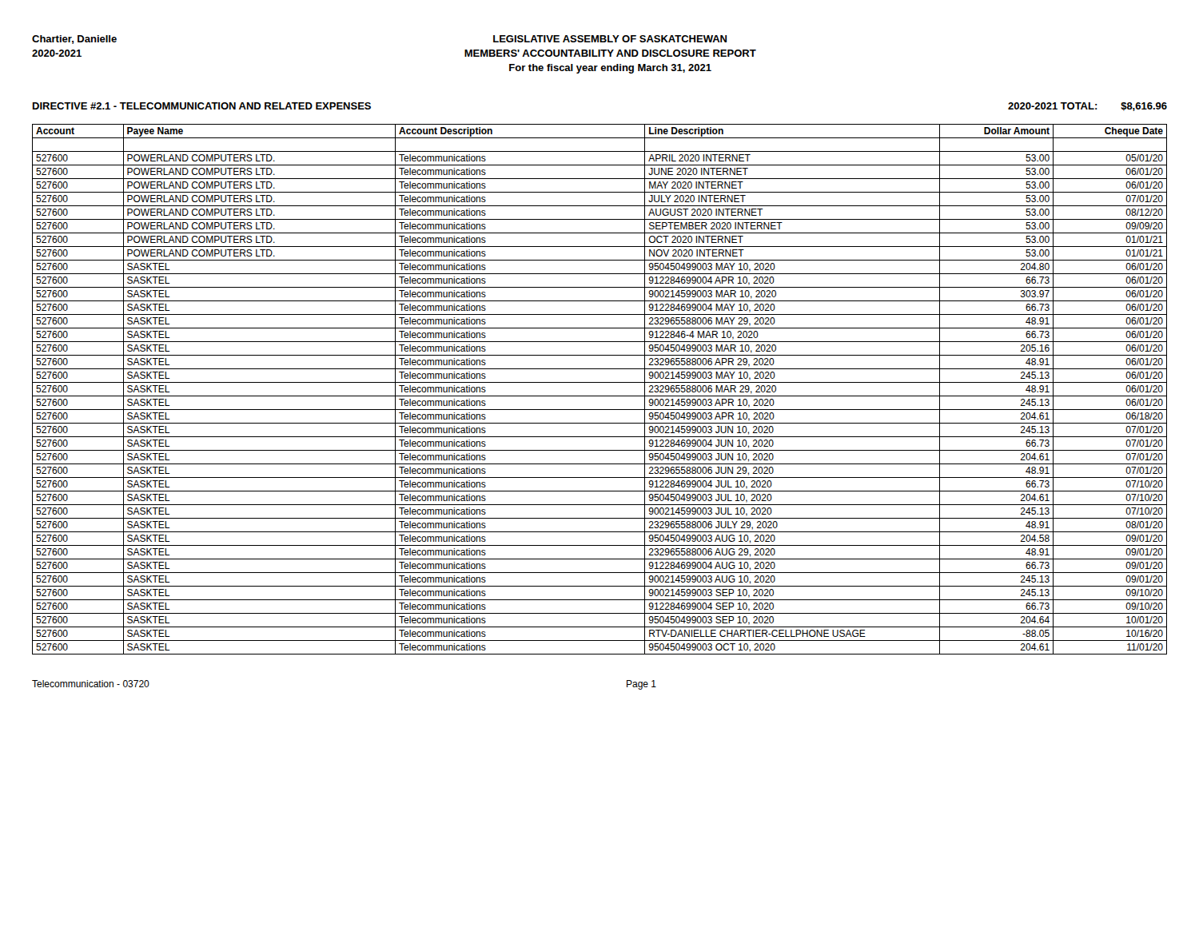Chartier, Danielle
2020-2021
LEGISLATIVE ASSEMBLY OF SASKATCHEWAN
MEMBERS' ACCOUNTABILITY AND DISCLOSURE REPORT
For the fiscal year ending March 31, 2021
DIRECTIVE #2.1 - TELECOMMUNICATION AND RELATED EXPENSES
2020-2021 TOTAL: $8,616.96
| Account | Payee Name | Account Description | Line Description | Dollar Amount | Cheque Date |
| --- | --- | --- | --- | --- | --- |
| 527600 | POWERLAND COMPUTERS LTD. | Telecommunications | APRIL 2020 INTERNET | 53.00 | 05/01/20 |
| 527600 | POWERLAND COMPUTERS LTD. | Telecommunications | JUNE 2020 INTERNET | 53.00 | 06/01/20 |
| 527600 | POWERLAND COMPUTERS LTD. | Telecommunications | MAY 2020 INTERNET | 53.00 | 06/01/20 |
| 527600 | POWERLAND COMPUTERS LTD. | Telecommunications | JULY 2020 INTERNET | 53.00 | 07/01/20 |
| 527600 | POWERLAND COMPUTERS LTD. | Telecommunications | AUGUST 2020 INTERNET | 53.00 | 08/12/20 |
| 527600 | POWERLAND COMPUTERS LTD. | Telecommunications | SEPTEMBER 2020 INTERNET | 53.00 | 09/09/20 |
| 527600 | POWERLAND COMPUTERS LTD. | Telecommunications | OCT 2020 INTERNET | 53.00 | 01/01/21 |
| 527600 | POWERLAND COMPUTERS LTD. | Telecommunications | NOV 2020 INTERNET | 53.00 | 01/01/21 |
| 527600 | SASKTEL | Telecommunications | 950450499003 MAY 10, 2020 | 204.80 | 06/01/20 |
| 527600 | SASKTEL | Telecommunications | 912284699004 APR 10, 2020 | 66.73 | 06/01/20 |
| 527600 | SASKTEL | Telecommunications | 900214599003 MAR 10, 2020 | 303.97 | 06/01/20 |
| 527600 | SASKTEL | Telecommunications | 912284699004 MAY 10, 2020 | 66.73 | 06/01/20 |
| 527600 | SASKTEL | Telecommunications | 232965588006 MAY 29, 2020 | 48.91 | 06/01/20 |
| 527600 | SASKTEL | Telecommunications | 9122846-4 MAR 10, 2020 | 66.73 | 06/01/20 |
| 527600 | SASKTEL | Telecommunications | 950450499003 MAR 10, 2020 | 205.16 | 06/01/20 |
| 527600 | SASKTEL | Telecommunications | 232965588006 APR 29, 2020 | 48.91 | 06/01/20 |
| 527600 | SASKTEL | Telecommunications | 900214599003 MAY 10, 2020 | 245.13 | 06/01/20 |
| 527600 | SASKTEL | Telecommunications | 232965588006 MAR 29, 2020 | 48.91 | 06/01/20 |
| 527600 | SASKTEL | Telecommunications | 900214599003 APR 10, 2020 | 245.13 | 06/01/20 |
| 527600 | SASKTEL | Telecommunications | 950450499003 APR 10, 2020 | 204.61 | 06/18/20 |
| 527600 | SASKTEL | Telecommunications | 900214599003 JUN 10, 2020 | 245.13 | 07/01/20 |
| 527600 | SASKTEL | Telecommunications | 912284699004 JUN 10, 2020 | 66.73 | 07/01/20 |
| 527600 | SASKTEL | Telecommunications | 950450499003 JUN 10, 2020 | 204.61 | 07/01/20 |
| 527600 | SASKTEL | Telecommunications | 232965588006 JUN 29, 2020 | 48.91 | 07/01/20 |
| 527600 | SASKTEL | Telecommunications | 912284699004 JUL 10, 2020 | 66.73 | 07/10/20 |
| 527600 | SASKTEL | Telecommunications | 950450499003 JUL 10, 2020 | 204.61 | 07/10/20 |
| 527600 | SASKTEL | Telecommunications | 900214599003 JUL 10, 2020 | 245.13 | 07/10/20 |
| 527600 | SASKTEL | Telecommunications | 232965588006 JULY 29, 2020 | 48.91 | 08/01/20 |
| 527600 | SASKTEL | Telecommunications | 950450499003 AUG 10, 2020 | 204.58 | 09/01/20 |
| 527600 | SASKTEL | Telecommunications | 232965588006 AUG 29, 2020 | 48.91 | 09/01/20 |
| 527600 | SASKTEL | Telecommunications | 912284699004 AUG 10, 2020 | 66.73 | 09/01/20 |
| 527600 | SASKTEL | Telecommunications | 900214599003 AUG 10, 2020 | 245.13 | 09/01/20 |
| 527600 | SASKTEL | Telecommunications | 900214599003 SEP 10, 2020 | 245.13 | 09/10/20 |
| 527600 | SASKTEL | Telecommunications | 912284699004 SEP 10, 2020 | 66.73 | 09/10/20 |
| 527600 | SASKTEL | Telecommunications | 950450499003 SEP 10, 2020 | 204.64 | 10/01/20 |
| 527600 | SASKTEL | Telecommunications | RTV-DANIELLE CHARTIER-CELLPHONE USAGE | -88.05 | 10/16/20 |
| 527600 | SASKTEL | Telecommunications | 950450499003 OCT 10, 2020 | 204.61 | 11/01/20 |
Telecommunication - 03720
Page 1